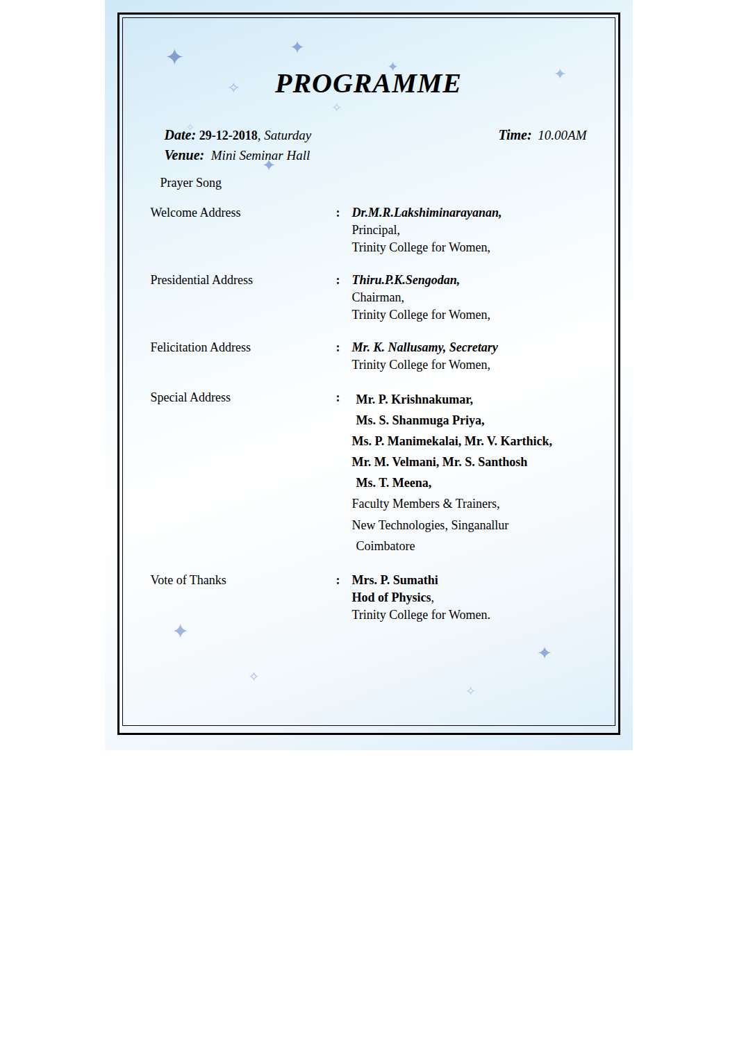✦ ✧ ✦ ✧ ✦ ✧ ✦ ✦ ✧ ✦ ✧ ✦
PROGRAMME
Date: 29-12-2018, Saturday
Time: 10.00AM
Venue: Mini Seminar Hall
Prayer Song
| Welcome Address | : | Dr.M.R.Lakshiminarayanan, Principal, Trinity College for Women, |
| Presidential Address | : | Thiru.P.K.Sengodan, Chairman, Trinity College for Women, |
| Felicitation Address | : | Mr. K. Nallusamy, Secretary Trinity College for Women, |
| Special Address | : | Mr. P. Krishnakumar, Ms. S. Shanmuga Priya, Ms. P. Manimekalai, Mr. V. Karthick, Mr. M. Velmani, Mr. S. Santhosh Ms. T. Meena, Faculty Members & Trainers, New Technologies, Singanallur Coimbatore |
| Vote of Thanks | : | Mrs. P. Sumathi Hod of Physics , Trinity College for Women. |